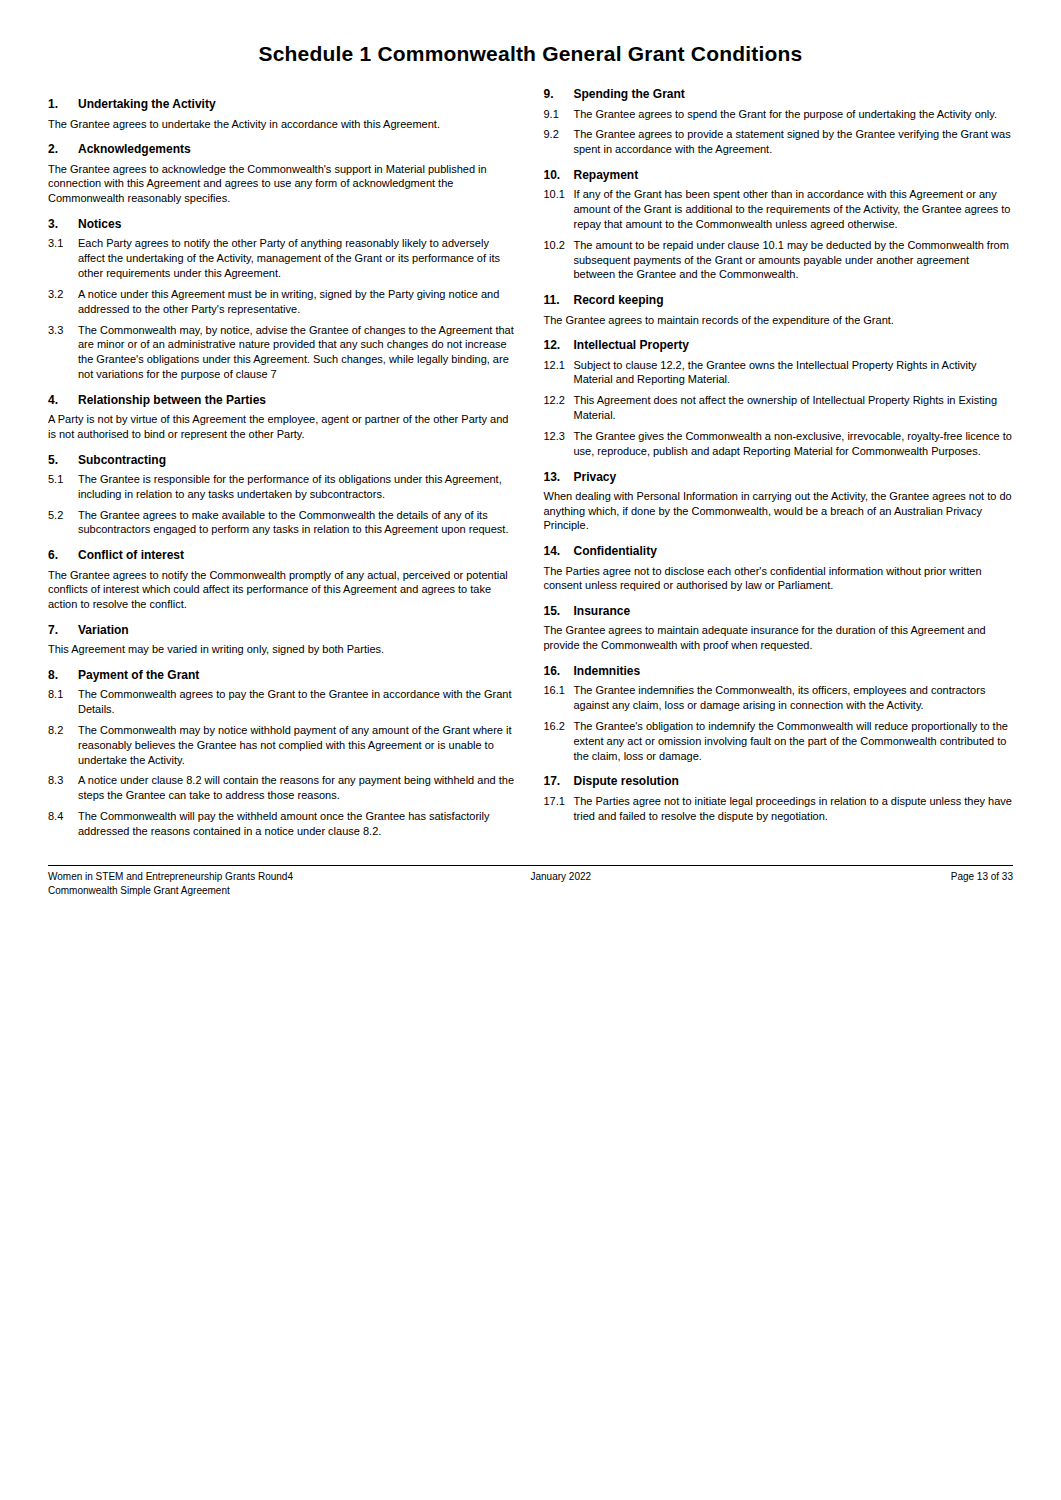Schedule 1 Commonwealth General Grant Conditions
1. Undertaking the Activity
The Grantee agrees to undertake the Activity in accordance with this Agreement.
2. Acknowledgements
The Grantee agrees to acknowledge the Commonwealth's support in Material published in connection with this Agreement and agrees to use any form of acknowledgment the Commonwealth reasonably specifies.
3. Notices
3.1 Each Party agrees to notify the other Party of anything reasonably likely to adversely affect the undertaking of the Activity, management of the Grant or its performance of its other requirements under this Agreement.
3.2 A notice under this Agreement must be in writing, signed by the Party giving notice and addressed to the other Party's representative.
3.3 The Commonwealth may, by notice, advise the Grantee of changes to the Agreement that are minor or of an administrative nature provided that any such changes do not increase the Grantee's obligations under this Agreement. Such changes, while legally binding, are not variations for the purpose of clause 7
4. Relationship between the Parties
A Party is not by virtue of this Agreement the employee, agent or partner of the other Party and is not authorised to bind or represent the other Party.
5. Subcontracting
5.1 The Grantee is responsible for the performance of its obligations under this Agreement, including in relation to any tasks undertaken by subcontractors.
5.2 The Grantee agrees to make available to the Commonwealth the details of any of its subcontractors engaged to perform any tasks in relation to this Agreement upon request.
6. Conflict of interest
The Grantee agrees to notify the Commonwealth promptly of any actual, perceived or potential conflicts of interest which could affect its performance of this Agreement and agrees to take action to resolve the conflict.
7. Variation
This Agreement may be varied in writing only, signed by both Parties.
8. Payment of the Grant
8.1 The Commonwealth agrees to pay the Grant to the Grantee in accordance with the Grant Details.
8.2 The Commonwealth may by notice withhold payment of any amount of the Grant where it reasonably believes the Grantee has not complied with this Agreement or is unable to undertake the Activity.
8.3 A notice under clause 8.2 will contain the reasons for any payment being withheld and the steps the Grantee can take to address those reasons.
8.4 The Commonwealth will pay the withheld amount once the Grantee has satisfactorily addressed the reasons contained in a notice under clause 8.2.
9. Spending the Grant
9.1 The Grantee agrees to spend the Grant for the purpose of undertaking the Activity only.
9.2 The Grantee agrees to provide a statement signed by the Grantee verifying the Grant was spent in accordance with the Agreement.
10. Repayment
10.1 If any of the Grant has been spent other than in accordance with this Agreement or any amount of the Grant is additional to the requirements of the Activity, the Grantee agrees to repay that amount to the Commonwealth unless agreed otherwise.
10.2 The amount to be repaid under clause 10.1 may be deducted by the Commonwealth from subsequent payments of the Grant or amounts payable under another agreement between the Grantee and the Commonwealth.
11. Record keeping
The Grantee agrees to maintain records of the expenditure of the Grant.
12. Intellectual Property
12.1 Subject to clause 12.2, the Grantee owns the Intellectual Property Rights in Activity Material and Reporting Material.
12.2 This Agreement does not affect the ownership of Intellectual Property Rights in Existing Material.
12.3 The Grantee gives the Commonwealth a non-exclusive, irrevocable, royalty-free licence to use, reproduce, publish and adapt Reporting Material for Commonwealth Purposes.
13. Privacy
When dealing with Personal Information in carrying out the Activity, the Grantee agrees not to do anything which, if done by the Commonwealth, would be a breach of an Australian Privacy Principle.
14. Confidentiality
The Parties agree not to disclose each other's confidential information without prior written consent unless required or authorised by law or Parliament.
15. Insurance
The Grantee agrees to maintain adequate insurance for the duration of this Agreement and provide the Commonwealth with proof when requested.
16. Indemnities
16.1 The Grantee indemnifies the Commonwealth, its officers, employees and contractors against any claim, loss or damage arising in connection with the Activity.
16.2 The Grantee's obligation to indemnify the Commonwealth will reduce proportionally to the extent any act or omission involving fault on the part of the Commonwealth contributed to the claim, loss or damage.
17. Dispute resolution
17.1 The Parties agree not to initiate legal proceedings in relation to a dispute unless they have tried and failed to resolve the dispute by negotiation.
Women in STEM and Entrepreneurship Grants Round4
Commonwealth Simple Grant Agreement
January 2022
Page 13 of 33